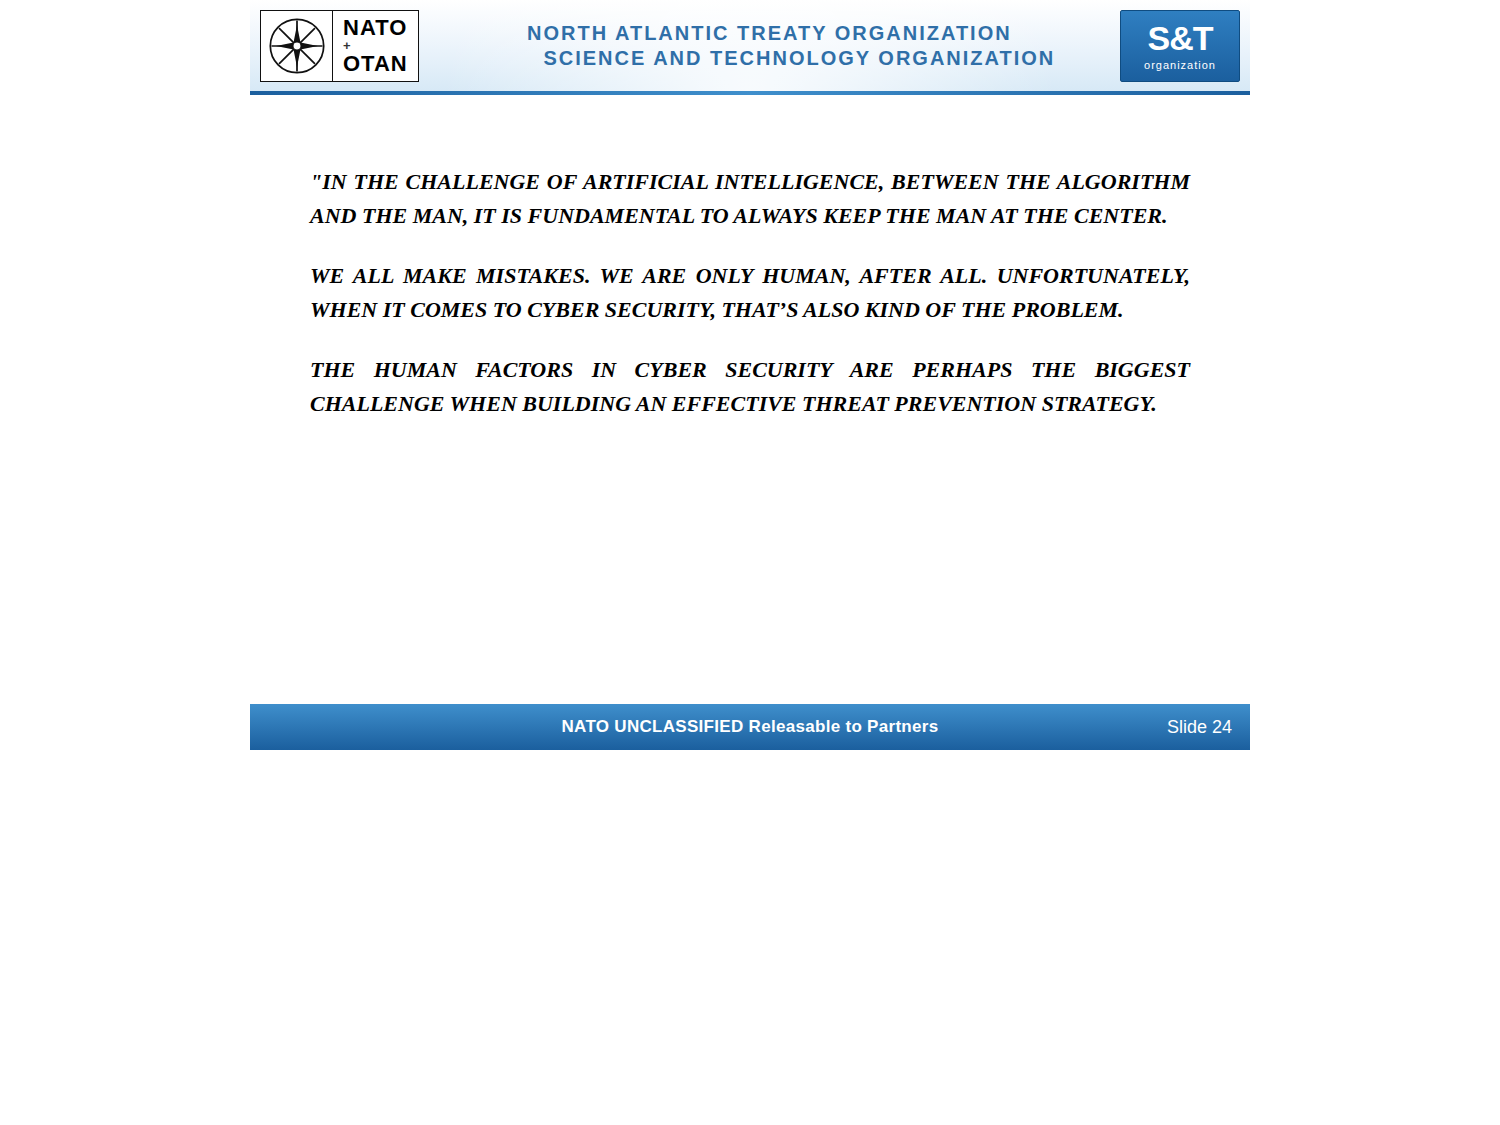NATO + OTAN
North Atlantic Treaty Organization
Science and Technology Organization
S&T organization
"IN THE CHALLENGE OF ARTIFICIAL INTELLIGENCE, BETWEEN THE ALGORITHM AND THE MAN, IT IS FUNDAMENTAL TO ALWAYS KEEP THE MAN AT THE CENTER.
WE ALL MAKE MISTAKES. WE ARE ONLY HUMAN, AFTER ALL. UNFORTUNATELY, WHEN IT COMES TO CYBER SECURITY, THAT’S ALSO KIND OF THE PROBLEM.
THE HUMAN FACTORS IN CYBER SECURITY ARE PERHAPS THE BIGGEST CHALLENGE WHEN BUILDING AN EFFECTIVE THREAT PREVENTION STRATEGY.
NATO UNCLASSIFIED Releasable to Partners
Slide 24